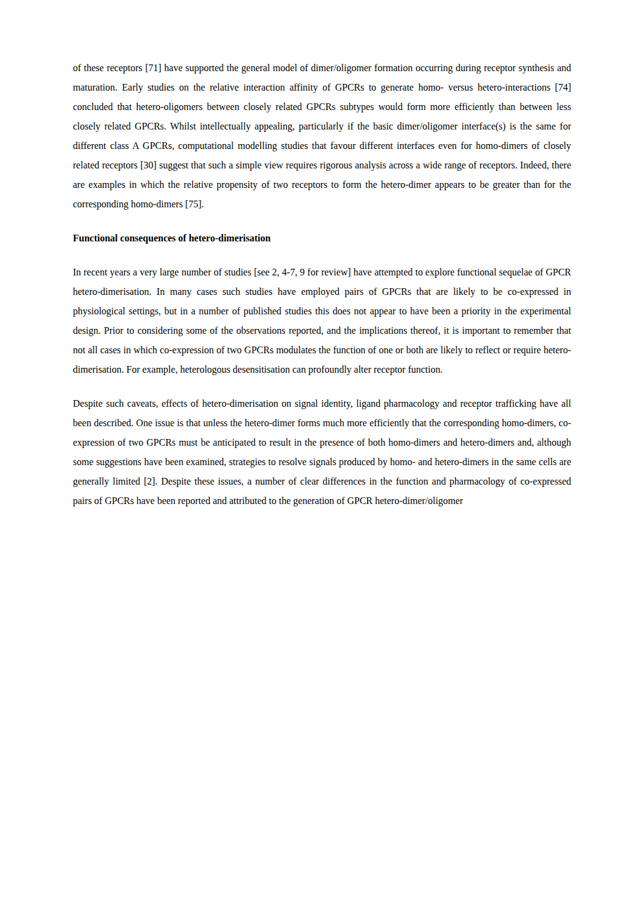of these receptors [71] have supported the general model of dimer/oligomer formation occurring during receptor synthesis and maturation. Early studies on the relative interaction affinity of GPCRs to generate homo- versus hetero-interactions [74] concluded that hetero-oligomers between closely related GPCRs subtypes would form more efficiently than between less closely related GPCRs. Whilst intellectually appealing, particularly if the basic dimer/oligomer interface(s) is the same for different class A GPCRs, computational modelling studies that favour different interfaces even for homo-dimers of closely related receptors [30] suggest that such a simple view requires rigorous analysis across a wide range of receptors. Indeed, there are examples in which the relative propensity of two receptors to form the hetero-dimer appears to be greater than for the corresponding homo-dimers [75].
Functional consequences of hetero-dimerisation
In recent years a very large number of studies [see 2, 4-7, 9 for review] have attempted to explore functional sequelae of GPCR hetero-dimerisation. In many cases such studies have employed pairs of GPCRs that are likely to be co-expressed in physiological settings, but in a number of published studies this does not appear to have been a priority in the experimental design. Prior to considering some of the observations reported, and the implications thereof, it is important to remember that not all cases in which co-expression of two GPCRs modulates the function of one or both are likely to reflect or require hetero-dimerisation. For example, heterologous desensitisation can profoundly alter receptor function.
Despite such caveats, effects of hetero-dimerisation on signal identity, ligand pharmacology and receptor trafficking have all been described. One issue is that unless the hetero-dimer forms much more efficiently that the corresponding homo-dimers, co-expression of two GPCRs must be anticipated to result in the presence of both homo-dimers and hetero-dimers and, although some suggestions have been examined, strategies to resolve signals produced by homo- and hetero-dimers in the same cells are generally limited [2]. Despite these issues, a number of clear differences in the function and pharmacology of co-expressed pairs of GPCRs have been reported and attributed to the generation of GPCR hetero-dimer/oligomer